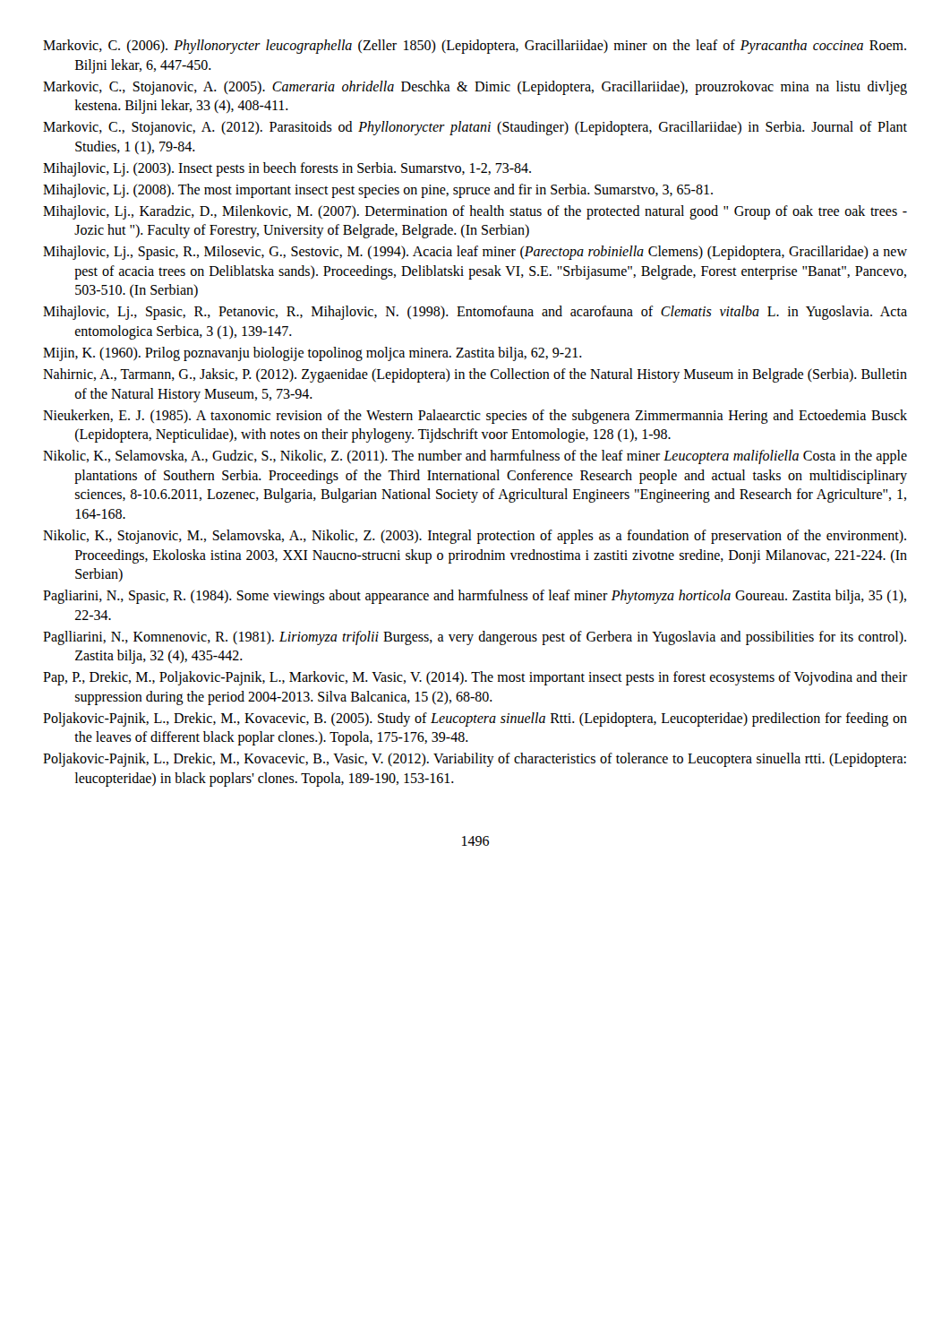Markovic, C. (2006). Phyllonorycter leucographella (Zeller 1850) (Lepidoptera, Gracillariidae) miner on the leaf of Pyracantha coccinea Roem. Biljni lekar, 6, 447-450.
Markovic, C., Stojanovic, A. (2005). Cameraria ohridella Deschka & Dimic (Lepidoptera, Gracillariidae), prouzrokovac mina na listu divljeg kestena. Biljni lekar, 33 (4), 408-411.
Markovic, C., Stojanovic, A. (2012). Parasitoids od Phyllonorycter platani (Staudinger) (Lepidoptera, Gracillariidae) in Serbia. Journal of Plant Studies, 1 (1), 79-84.
Mihajlovic, Lj. (2003). Insect pests in beech forests in Serbia. Sumarstvo, 1-2, 73-84.
Mihajlovic, Lj. (2008). The most important insect pest species on pine, spruce and fir in Serbia. Sumarstvo, 3, 65-81.
Mihajlovic, Lj., Karadzic, D., Milenkovic, M. (2007). Determination of health status of the protected natural good " Group of oak tree oak trees - Jozic hut "). Faculty of Forestry, University of Belgrade, Belgrade. (In Serbian)
Mihajlovic, Lj., Spasic, R., Milosevic, G., Sestovic, M. (1994). Acacia leaf miner (Parectopa robiniella Clemens) (Lepidoptera, Gracillaridae) a new pest of acacia trees on Deliblatska sands). Proceedings, Deliblatski pesak VI, S.E. "Srbijasume", Belgrade, Forest enterprise "Banat", Pancevo, 503-510. (In Serbian)
Mihajlovic, Lj., Spasic, R., Petanovic, R., Mihajlovic, N. (1998). Entomofauna and acarofauna of Clematis vitalba L. in Yugoslavia. Acta entomologica Serbica, 3 (1), 139-147.
Mijin, K. (1960). Prilog poznavanju biologije topolinog moljca minera. Zastita bilja, 62, 9-21.
Nahirnic, A., Tarmann, G., Jaksic, P. (2012). Zygaenidae (Lepidoptera) in the Collection of the Natural History Museum in Belgrade (Serbia). Bulletin of the Natural History Museum, 5, 73-94.
Nieukerken, E. J. (1985). A taxonomic revision of the Western Palaearctic species of the subgenera Zimmermannia Hering and Ectoedemia Busck (Lepidoptera, Nepticulidae), with notes on their phylogeny. Tijdschrift voor Entomologie, 128 (1), 1-98.
Nikolic, K., Selamovska, A., Gudzic, S., Nikolic, Z. (2011). The number and harmfulness of the leaf miner Leucoptera malifoliella Costa in the apple plantations of Southern Serbia. Proceedings of the Third International Conference Research people and actual tasks on multidisciplinary sciences, 8-10.6.2011, Lozenec, Bulgaria, Bulgarian National Society of Agricultural Engineers "Engineering and Research for Agriculture", 1, 164-168.
Nikolic, K., Stojanovic, M., Selamovska, A., Nikolic, Z. (2003). Integral protection of apples as a foundation of preservation of the environment). Proceedings, Ekoloska istina 2003, XXI Naucno-strucni skup o prirodnim vrednostima i zastiti zivotne sredine, Donji Milanovac, 221-224. (In Serbian)
Pagliarini, N., Spasic, R. (1984). Some viewings about appearance and harmfulness of leaf miner Phytomyza horticola Goureau. Zastita bilja, 35 (1), 22-34.
Paglliarini, N., Komnenovic, R. (1981). Liriomyza trifolii Burgess, a very dangerous pest of Gerbera in Yugoslavia and possibilities for its control). Zastita bilja, 32 (4), 435-442.
Pap, P., Drekic, M., Poljakovic-Pajnik, L., Markovic, M. Vasic, V. (2014). The most important insect pests in forest ecosystems of Vojvodina and their suppression during the period 2004-2013. Silva Balcanica, 15 (2), 68-80.
Poljakovic-Pajnik, L., Drekic, M., Kovacevic, B. (2005). Study of Leucoptera sinuella Rtti. (Lepidoptera, Leucopteridae) predilection for feeding on the leaves of different black poplar clones.). Topola, 175-176, 39-48.
Poljakovic-Pajnik, L., Drekic, M., Kovacevic, B., Vasic, V. (2012). Variability of characteristics of tolerance to Leucoptera sinuella rtti. (Lepidoptera: leucopteridae) in black poplars' clones. Topola, 189-190, 153-161.
1496